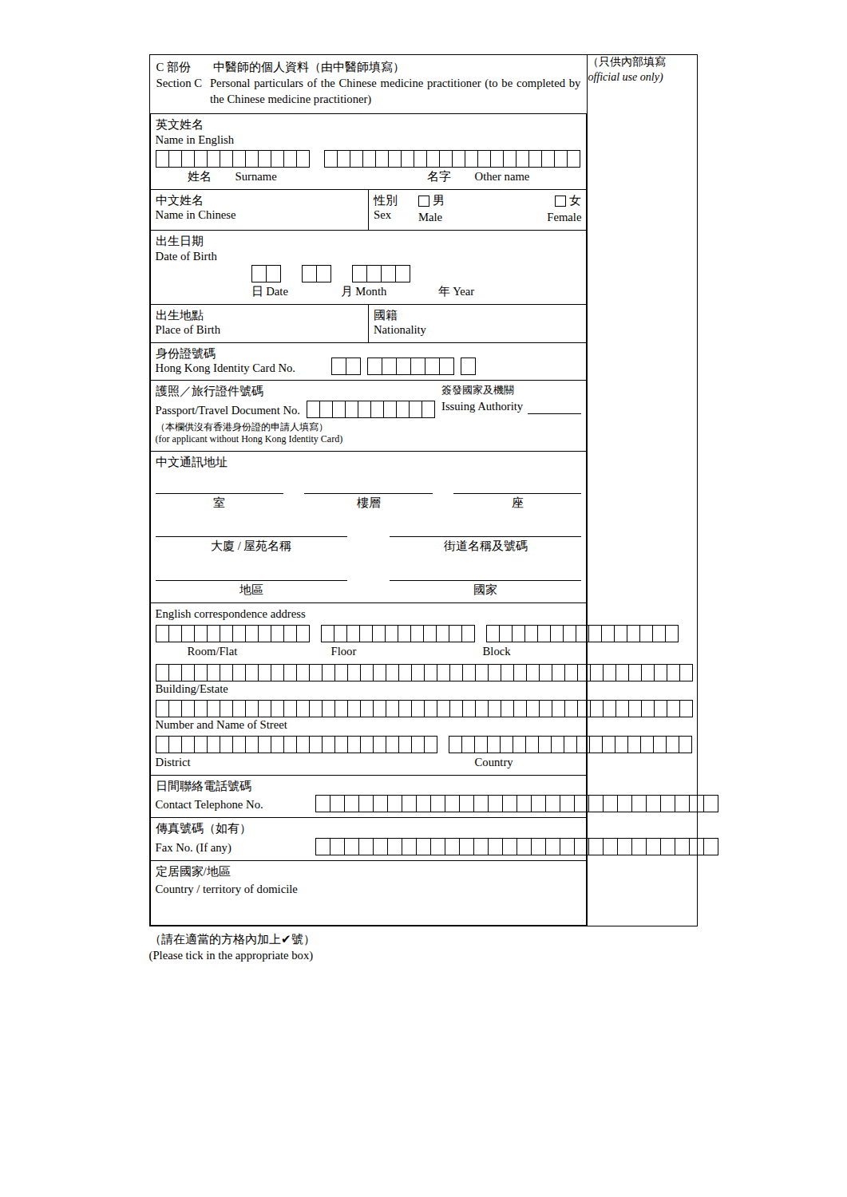| C 部份 中醫師的個人資料（由中醫師填寫） Section C Personal particulars of the Chinese medicine practitioner (to be completed by the Chinese medicine practitioner) / 英文姓名 Name in English 姓名 Surname 名字 Other name / / 中文姓名 Name in Chinese / 性別 Sex 男 女 Male Female / / 出生日期 Date of Birth 日 Date 月 Month 年 Year / / 出生地點 Place of Birth / 國籍 Nationality / / 身份證號碼 Hong Kong Identity Card No. / / 護照／旅行證件號碼 Passport/Travel Document No. 簽發國家及機關 Issuing Authority （本欄供沒有香港身份證的申請人填寫） (for applicant without Hong Kong Identity Card) / / 中文通訊地址 室 樓層 座 大廈 / 屋苑名稱 街道名稱及號碼 地區 國家 / / English correspondence address Room/Flat Floor Block Building/Estate Number and Name of Street District Country / / 日間聯絡電話號碼 Contact Telephone No. / / 傳真號碼（如有） Fax No. (If any) / / 定居國家/地區 Country / territory of domicile / | （只供內部填寫 official use only) |
（請在適當的方格內加上✔號）
(Please tick in the appropriate box)